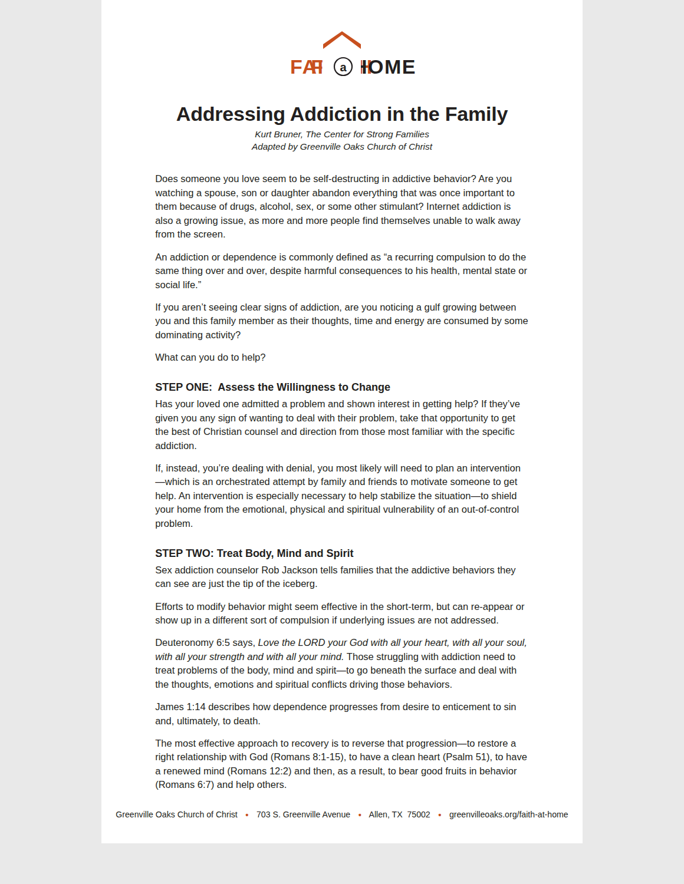FAITH @ HOME FAITH FAITH FAITH HOME a a
Addressing Addiction in the Family
Kurt Bruner, The Center for Strong Families
Adapted by Greenville Oaks Church of Christ
Does someone you love seem to be self-destructing in addictive behavior? Are you watching a spouse, son or daughter abandon everything that was once important to them because of drugs, alcohol, sex, or some other stimulant? Internet addiction is also a growing issue, as more and more people find themselves unable to walk away from the screen.
An addiction or dependence is commonly defined as “a recurring compulsion to do the same thing over and over, despite harmful consequences to his health, mental state or social life.”
If you aren’t seeing clear signs of addiction, are you noticing a gulf growing between you and this family member as their thoughts, time and energy are consumed by some dominating activity?
What can you do to help?
STEP ONE: Assess the Willingness to Change
Has your loved one admitted a problem and shown interest in getting help? If they’ve given you any sign of wanting to deal with their problem, take that opportunity to get the best of Christian counsel and direction from those most familiar with the specific addiction.
If, instead, you’re dealing with denial, you most likely will need to plan an intervention—which is an orchestrated attempt by family and friends to motivate someone to get help. An intervention is especially necessary to help stabilize the situation—to shield your home from the emotional, physical and spiritual vulnerability of an out-of-control problem.
STEP TWO: Treat Body, Mind and Spirit
Sex addiction counselor Rob Jackson tells families that the addictive behaviors they can see are just the tip of the iceberg.
Efforts to modify behavior might seem effective in the short-term, but can re-appear or show up in a different sort of compulsion if underlying issues are not addressed.
Deuteronomy 6:5 says, Love the LORD your God with all your heart, with all your soul, with all your strength and with all your mind. Those struggling with addiction need to treat problems of the body, mind and spirit—to go beneath the surface and deal with the thoughts, emotions and spiritual conflicts driving those behaviors.
James 1:14 describes how dependence progresses from desire to enticement to sin and, ultimately, to death.
The most effective approach to recovery is to reverse that progression—to restore a right relationship with God (Romans 8:1-15), to have a clean heart (Psalm 51), to have a renewed mind (Romans 12:2) and then, as a result, to bear good fruits in behavior (Romans 6:7) and help others.
Greenville Oaks Church of Christ • 703 S. Greenville Avenue • Allen, TX 75002 • greenvilleoaks.org/faith-at-home